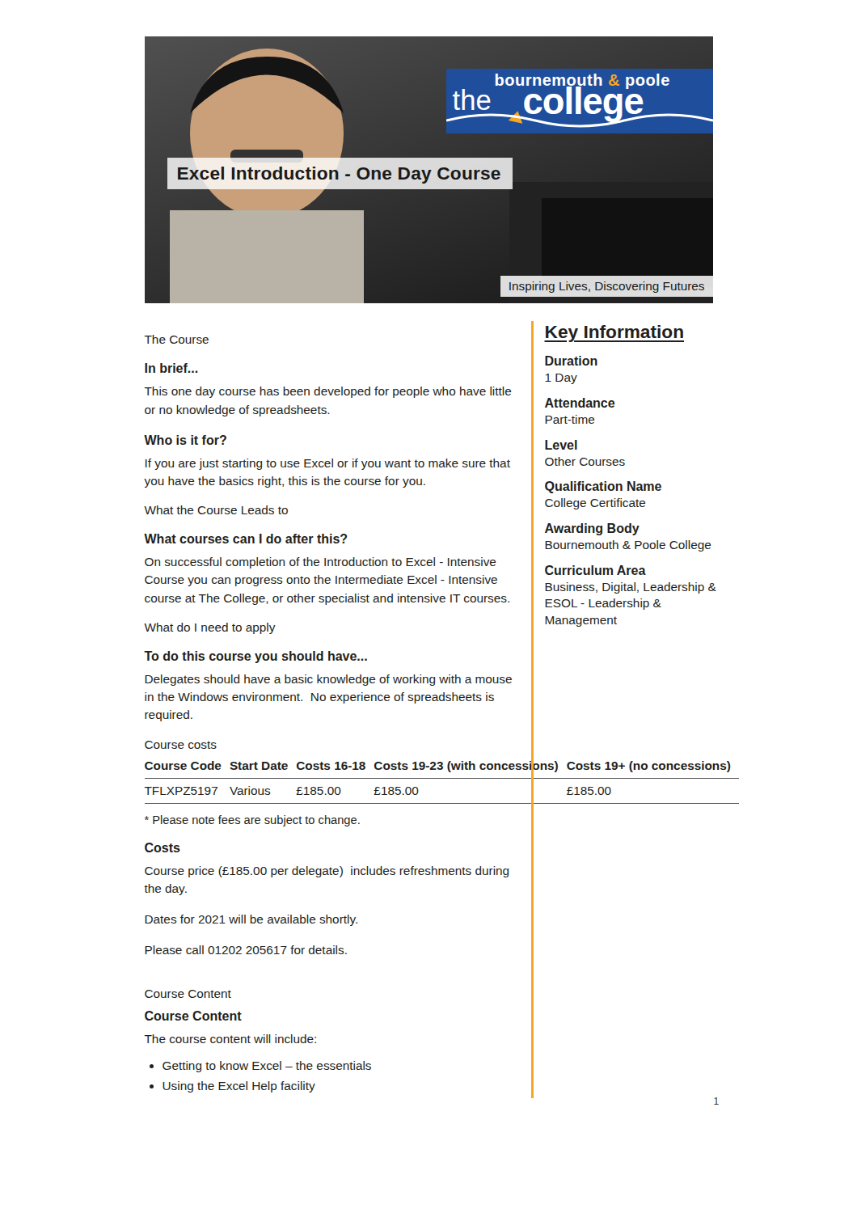bournemouth & poole
the
college
Excel Introduction - One Day Course
Inspiring Lives, Discovering Futures
The Course
In brief...
This one day course has been developed for people who have little or no knowledge of spreadsheets.
Who is it for?
If you are just starting to use Excel or if you want to make sure that you have the basics right, this is the course for you.
What the Course Leads to
What courses can I do after this?
On successful completion of the Introduction to Excel - Intensive Course you can progress onto the Intermediate Excel - Intensive course at The College, or other specialist and intensive IT courses.
What do I need to apply
To do this course you should have...
Delegates should have a basic knowledge of working with a mouse in the Windows environment. No experience of spreadsheets is required.
Course costs
| Course Code | Start Date | Costs 16-18 | Costs 19-23 (with concessions) | Costs 19+ (no concessions) |
| --- | --- | --- | --- | --- |
| TFLXPZ5197 | Various | £185.00 | £185.00 | £185.00 |
* Please note fees are subject to change.
Costs
Course price (£185.00 per delegate) includes refreshments during the day.
Dates for 2021 will be available shortly.
Please call 01202 205617 for details.
Course Content
Course Content
The course content will include:
Getting to know Excel – the essentials
Using the Excel Help facility
Key Information
Duration
1 Day
Attendance
Part-time
Level
Other Courses
Qualification Name
College Certificate
Awarding Body
Bournemouth & Poole College
Curriculum Area
Business, Digital, Leadership & ESOL - Leadership & Management
1